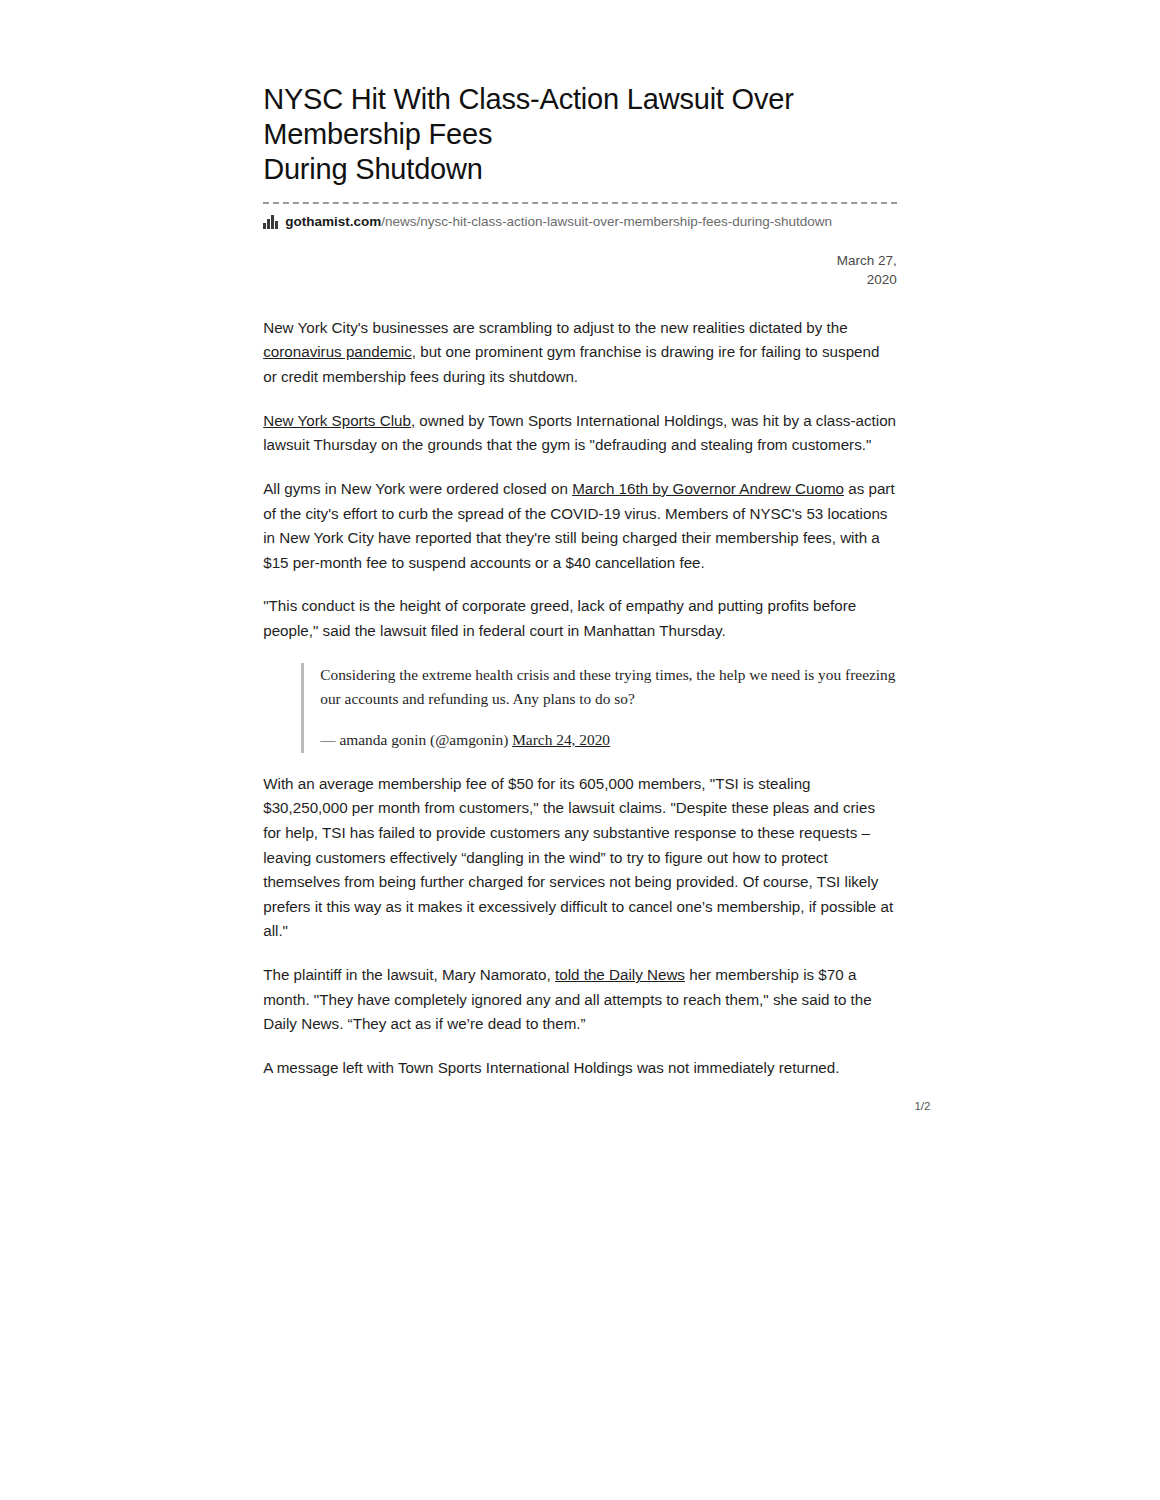NYSC Hit With Class-Action Lawsuit Over Membership Fees
During Shutdown
gothamist.com/news/nysc-hit-class-action-lawsuit-over-membership-fees-during-shutdown
March 27,
2020
New York City's businesses are scrambling to adjust to the new realities dictated by the coronavirus pandemic, but one prominent gym franchise is drawing ire for failing to suspend or credit membership fees during its shutdown.
New York Sports Club, owned by Town Sports International Holdings, was hit by a class-action lawsuit Thursday on the grounds that the gym is "defrauding and stealing from customers."
All gyms in New York were ordered closed on March 16th by Governor Andrew Cuomo as part of the city's effort to curb the spread of the COVID-19 virus. Members of NYSC's 53 locations in New York City have reported that they're still being charged their membership fees, with a $15 per-month fee to suspend accounts or a $40 cancellation fee.
"This conduct is the height of corporate greed, lack of empathy and putting profits before people," said the lawsuit filed in federal court in Manhattan Thursday.
Considering the extreme health crisis and these trying times, the help we need is you freezing our accounts and refunding us. Any plans to do so?
— amanda gonin (@amgonin) March 24, 2020
With an average membership fee of $50 for its 605,000 members, "TSI is stealing $30,250,000 per month from customers," the lawsuit claims. "Despite these pleas and cries for help, TSI has failed to provide customers any substantive response to these requests – leaving customers effectively “dangling in the wind” to try to figure out how to protect themselves from being further charged for services not being provided. Of course, TSI likely prefers it this way as it makes it excessively difficult to cancel one’s membership, if possible at all."
The plaintiff in the lawsuit, Mary Namorato, told the Daily News her membership is $70 a month. "They have completely ignored any and all attempts to reach them," she said to the Daily News. “They act as if we’re dead to them.”
A message left with Town Sports International Holdings was not immediately returned.
1/2